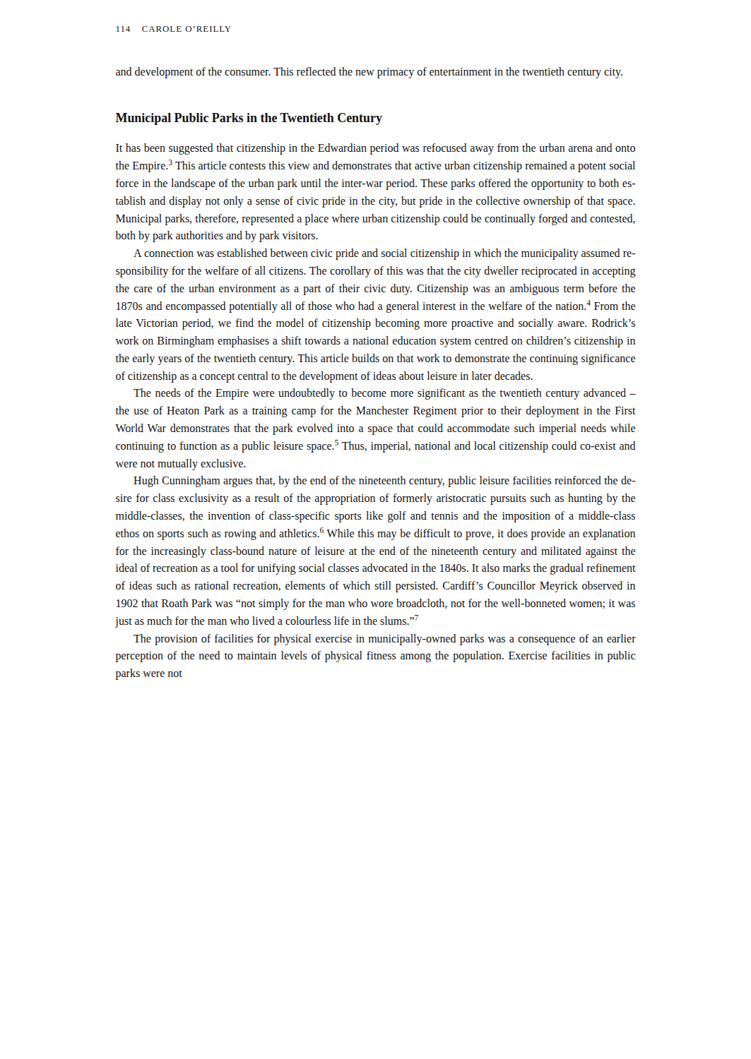114 Carole O’Reilly
and development of the consumer. This reflected the new primacy of entertainment in the twentieth century city.
Municipal Public Parks in the Twentieth Century
It has been suggested that citizenship in the Edwardian period was refocused away from the urban arena and onto the Empire.3 This article contests this view and demonstrates that active urban citizenship remained a potent social force in the landscape of the urban park until the inter-war period. These parks offered the opportunity to both establish and display not only a sense of civic pride in the city, but pride in the collective ownership of that space. Municipal parks, therefore, represented a place where urban citizenship could be continually forged and contested, both by park authorities and by park visitors.
A connection was established between civic pride and social citizenship in which the municipality assumed responsibility for the welfare of all citizens. The corollary of this was that the city dweller reciprocated in accepting the care of the urban environment as a part of their civic duty. Citizenship was an ambiguous term before the 1870s and encompassed potentially all of those who had a general interest in the welfare of the nation.4 From the late Victorian period, we find the model of citizenship becoming more proactive and socially aware. Rodrick’s work on Birmingham emphasises a shift towards a national education system centred on children’s citizenship in the early years of the twentieth century. This article builds on that work to demonstrate the continuing significance of citizenship as a concept central to the development of ideas about leisure in later decades.
The needs of the Empire were undoubtedly to become more significant as the twentieth century advanced – the use of Heaton Park as a training camp for the Manchester Regiment prior to their deployment in the First World War demonstrates that the park evolved into a space that could accommodate such imperial needs while continuing to function as a public leisure space.5 Thus, imperial, national and local citizenship could co-exist and were not mutually exclusive.
Hugh Cunningham argues that, by the end of the nineteenth century, public leisure facilities reinforced the desire for class exclusivity as a result of the appropriation of formerly aristocratic pursuits such as hunting by the middle-classes, the invention of class-specific sports like golf and tennis and the imposition of a middle-class ethos on sports such as rowing and athletics.6 While this may be difficult to prove, it does provide an explanation for the increasingly class-bound nature of leisure at the end of the nineteenth century and militated against the ideal of recreation as a tool for unifying social classes advocated in the 1840s. It also marks the gradual refinement of ideas such as rational recreation, elements of which still persisted. Cardiff’s Councillor Meyrick observed in 1902 that Roath Park was “not simply for the man who wore broadcloth, not for the well-bonneted women; it was just as much for the man who lived a colourless life in the slums.”7
The provision of facilities for physical exercise in municipally-owned parks was a consequence of an earlier perception of the need to maintain levels of physical fitness among the population. Exercise facilities in public parks were not